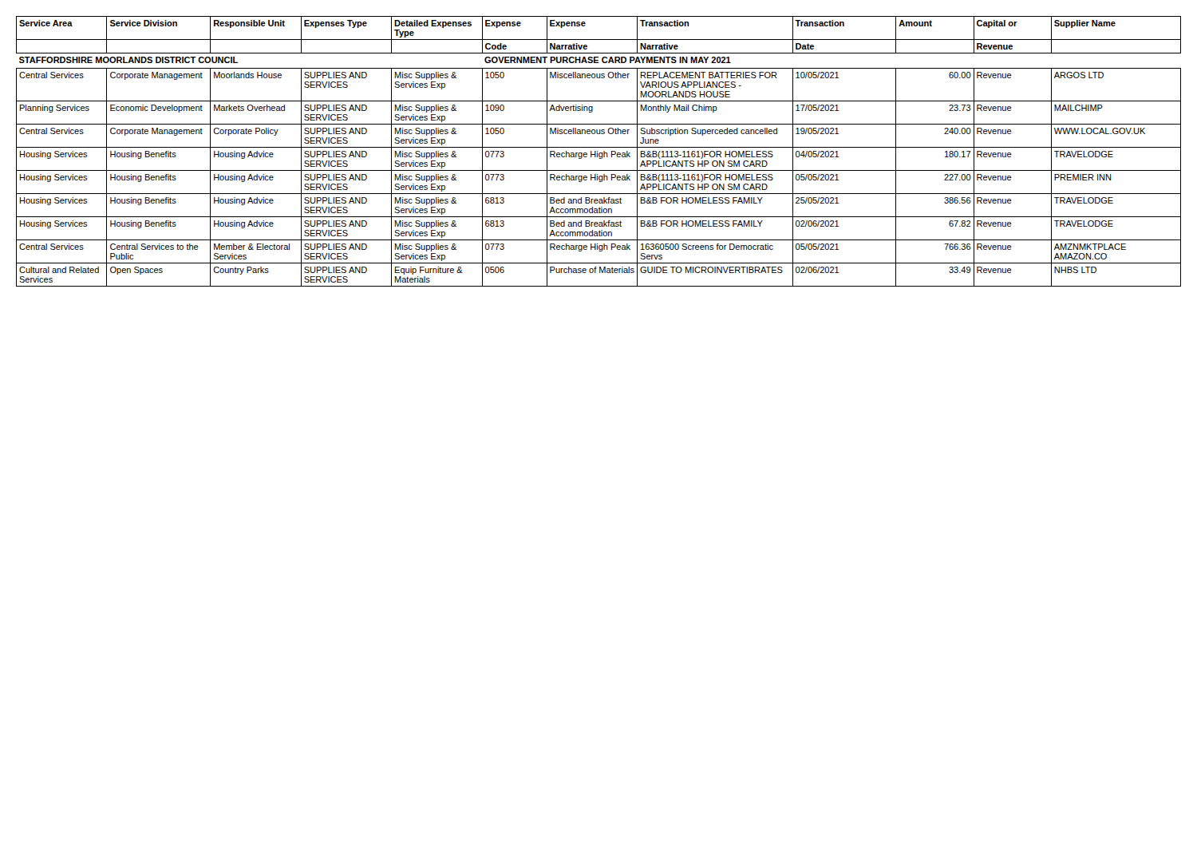| STAFFORDSHIRE MOORLANDS DISTRICT COUNCIL | GOVERNMENT PURCHASE CARD PAYMENTS IN MAY 2021 | |
| Service Area | Service Division | Responsible Unit | Expenses Type | Detailed Expenses Type | Expense | Expense | Transaction | Transaction | Amount | Capital or | Supplier Name |
| | | | | | Code | Narrative | Narrative | Date | | Revenue | |
| Central Services | Corporate Management | Moorlands House | SUPPLIES AND SERVICES | Misc Supplies & Services Exp | 1050 | Miscellaneous Other | REPLACEMENT BATTERIES FOR VARIOUS APPLIANCES - MOORLANDS HOUSE | 10/05/2021 | 60.00 | Revenue | ARGOS LTD |
| Planning Services | Economic Development | Markets Overhead | SUPPLIES AND SERVICES | Misc Supplies & Services Exp | 1090 | Advertising | Monthly Mail Chimp | 17/05/2021 | 23.73 | Revenue | MAILCHIMP |
| Central Services | Corporate Management | Corporate Policy | SUPPLIES AND SERVICES | Misc Supplies & Services Exp | 1050 | Miscellaneous Other | Subscription Superceded cancelled June | 19/05/2021 | 240.00 | Revenue | WWW.LOCAL.GOV.UK |
| Housing Services | Housing Benefits | Housing Advice | SUPPLIES AND SERVICES | Misc Supplies & Services Exp | 0773 | Recharge High Peak | B&B(1113-1161)FOR HOMELESS APPLICANTS HP ON SM CARD | 04/05/2021 | 180.17 | Revenue | TRAVELODGE |
| Housing Services | Housing Benefits | Housing Advice | SUPPLIES AND SERVICES | Misc Supplies & Services Exp | 0773 | Recharge High Peak | B&B(1113-1161)FOR HOMELESS APPLICANTS HP ON SM CARD | 05/05/2021 | 227.00 | Revenue | PREMIER INN |
| Housing Services | Housing Benefits | Housing Advice | SUPPLIES AND SERVICES | Misc Supplies & Services Exp | 6813 | Bed and Breakfast Accommodation | B&B FOR HOMELESS FAMILY | 25/05/2021 | 386.56 | Revenue | TRAVELODGE |
| Housing Services | Housing Benefits | Housing Advice | SUPPLIES AND SERVICES | Misc Supplies & Services Exp | 6813 | Bed and Breakfast Accommodation | B&B FOR HOMELESS FAMILY | 02/06/2021 | 67.82 | Revenue | TRAVELODGE |
| Central Services | Central Services to the Public | Member & Electoral Services | SUPPLIES AND SERVICES | Misc Supplies & Services Exp | 0773 | Recharge High Peak | 16360500 Screens for Democratic Servs | 05/05/2021 | 766.36 | Revenue | AMZNMKTPLACE AMAZON.CO |
| Cultural and Related Services | Open Spaces | Country Parks | SUPPLIES AND SERVICES | Equip Furniture & Materials | 0506 | Purchase of Materials | GUIDE TO MICROINVERTIBRATES | 02/06/2021 | 33.49 | Revenue | NHBS LTD |